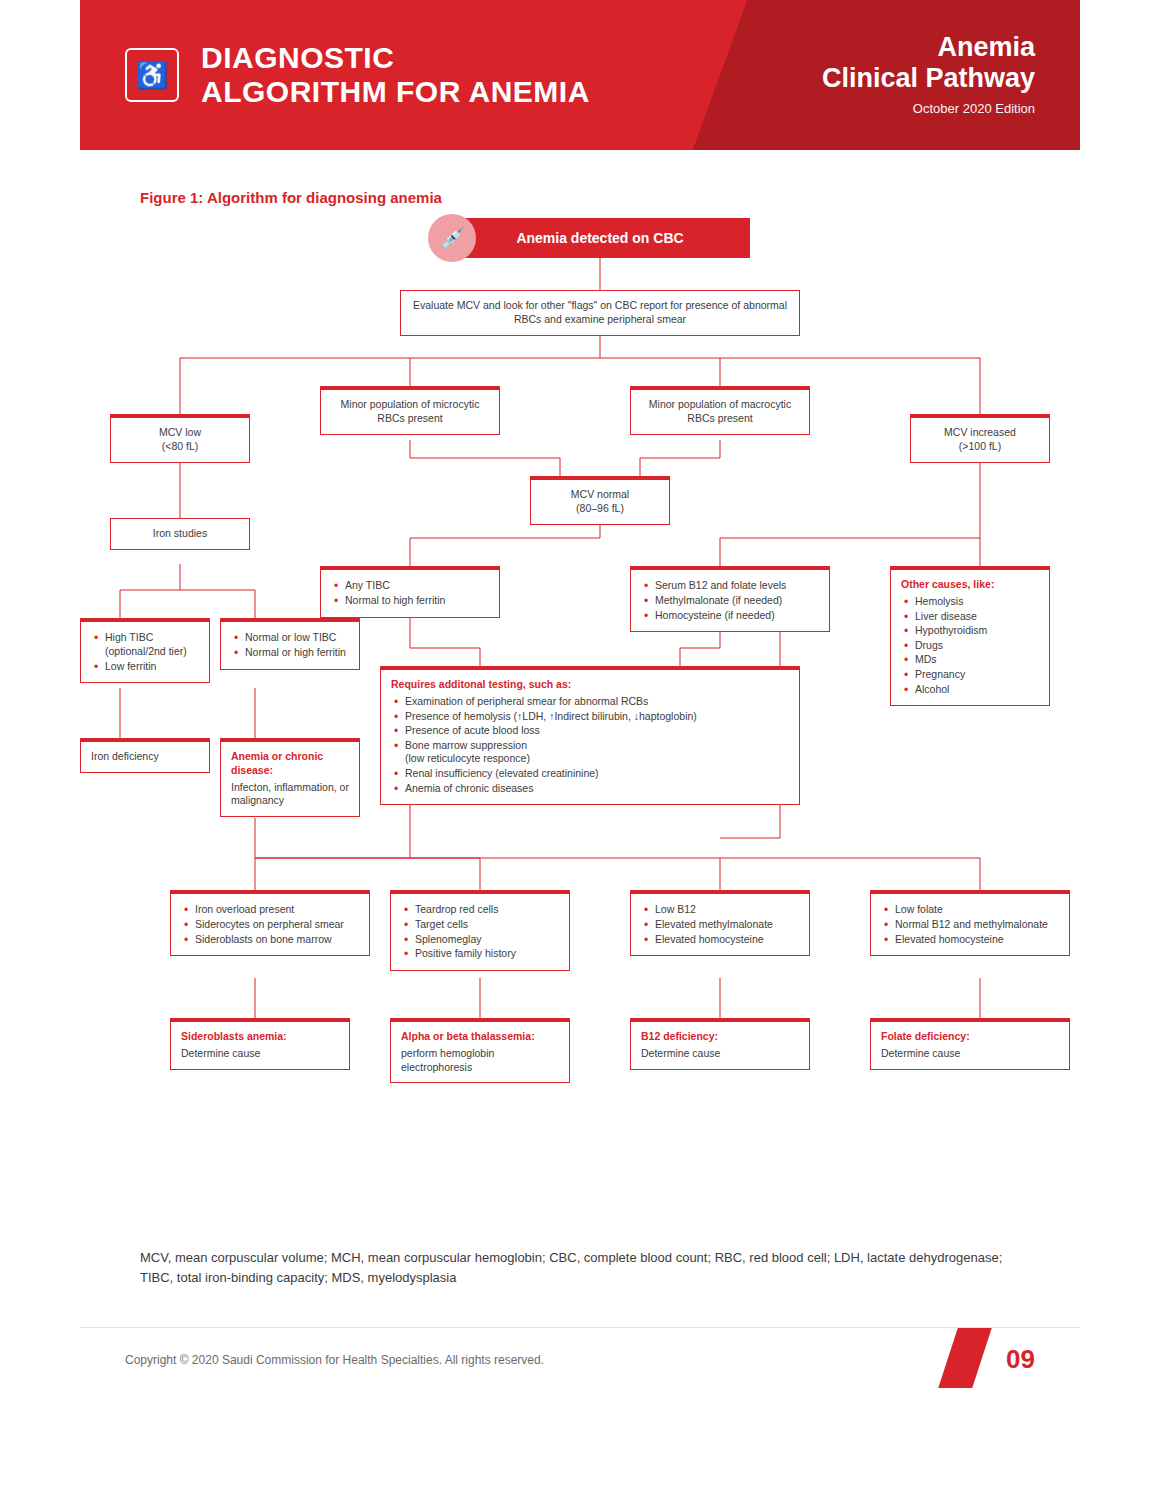♿
Diagnostic
Algorithm for Anemia
Anemia
Clinical Pathway
October 2020 Edition
Figure 1: Algorithm for diagnosing anemia
💉
Anemia detected on CBC
Evaluate MCV and look for other "flags" on CBC report for presence of abnormal RBCs and examine peripheral smear
Minor population of microcytic RBCs present
Minor population of macrocytic RBCs present
MCV low
(<80 fL)
MCV increased
(>100 fL)
MCV normal
(80–96 fL)
Iron studies
Any TIBC
Normal to high ferritin
Serum B12 and folate levels
Methylmalonate (if needed)
Homocysteine (if needed)
Other causes, like:
Hemolysis
Liver disease
Hypothyroidism
Drugs
MDs
Pregnancy
Alcohol
High TIBC (optional/2nd tier)
Low ferritin
Normal or low TIBC
Normal or high ferritin
Requires additonal testing, such as:
Examination of peripheral smear for abnormal RCBs
Presence of hemolysis (↑LDH, ↑Indirect bilirubin, ↓haptoglobin)
Presence of acute blood loss
Bone marrow suppression
(low reticulocyte responce)
Renal insufficiency (elevated creatininine)
Anemia of chronic diseases
Iron deficiency
Anemia or chronic disease:
Infecton, inflammation, or malignancy
Iron overload present
Siderocytes on perpheral smear
Sideroblasts on bone marrow
Teardrop red cells
Target cells
Splenomeglay
Positive family history
Low B12
Elevated methylmalonate
Elevated homocysteine
Low folate
Normal B12 and methylmalonate
Elevated homocysteine
Sideroblasts anemia:
Determine cause
Alpha or beta thalassemia:
perform hemoglobin electrophoresis
B12 deficiency:
Determine cause
Folate deficiency:
Determine cause
MCV, mean corpuscular volume; MCH, mean corpuscular hemoglobin; CBC, complete blood count; RBC, red blood cell; LDH, lactate dehydrogenase; TIBC, total iron-binding capacity; MDS, myelodysplasia
Copyright © 2020 Saudi Commission for Health Specialties. All rights reserved.
09